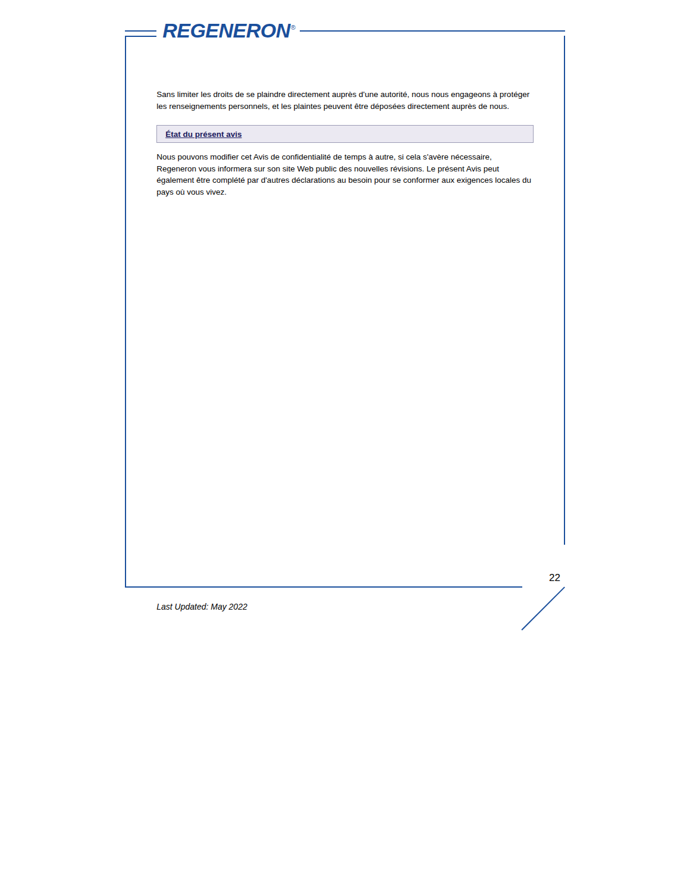REGENERON®
Sans limiter les droits de se plaindre directement auprès d'une autorité, nous nous engageons à protéger les renseignements personnels, et les plaintes peuvent être déposées directement auprès de nous.
État du présent avis
Nous pouvons modifier cet Avis de confidentialité de temps à autre, si cela s'avère nécessaire, Regeneron vous informera sur son site Web public des nouvelles révisions. Le présent Avis peut également être complété par d'autres déclarations au besoin pour se conformer aux exigences locales du pays où vous vivez.
22
Last Updated: May 2022